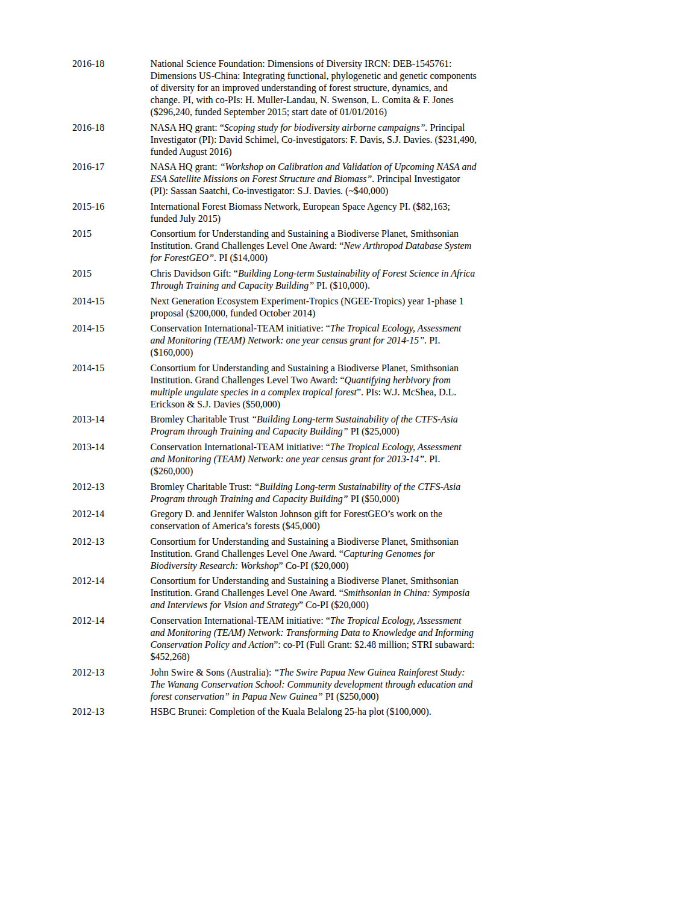| 2016-18 | National Science Foundation: Dimensions of Diversity IRCN: DEB-1545761: Dimensions US-China: Integrating functional, phylogenetic and genetic components of diversity for an improved understanding of forest structure, dynamics, and change. PI, with co-PIs: H. Muller-Landau, N. Swenson, L. Comita & F. Jones ($296,240, funded September 2015; start date of 01/01/2016) |
| 2016-18 | NASA HQ grant: “ Scoping study for biodiversity airborne campaigns”. Principal Investigator (PI): David Schimel, Co-investigators: F. Davis, S.J. Davies. ($231,490, funded August 2016) |
| 2016-17 | NASA HQ grant: “Workshop on Calibration and Validation of Upcoming NASA and ESA Satellite Missions on Forest Structure and Biomass”. Principal Investigator (PI): Sassan Saatchi, Co-investigator: S.J. Davies. (~$40,000) |
| 2015-16 | International Forest Biomass Network, European Space Agency PI. ($82,163; funded July 2015) |
| 2015 | Consortium for Understanding and Sustaining a Biodiverse Planet, Smithsonian Institution. Grand Challenges Level One Award: “ New Arthropod Database System for ForestGEO”. PI ($14,000) |
| 2015 | Chris Davidson Gift: “ Building Long-term Sustainability of Forest Science in Africa Through Training and Capacity Building” PI. ($10,000). |
| 2014-15 | Next Generation Ecosystem Experiment-Tropics (NGEE-Tropics) year 1-phase 1 proposal ($200,000, funded October 2014) |
| 2014-15 | Conservation International-TEAM initiative: “ The Tropical Ecology, Assessment and Monitoring (TEAM) Network: one year census grant for 2014-15”. PI. ($160,000) |
| 2014-15 | Consortium for Understanding and Sustaining a Biodiverse Planet, Smithsonian Institution. Grand Challenges Level Two Award: “ Quantifying herbivory from multiple ungulate species in a complex tropical forest ”. PIs: W.J. McShea, D.L. Erickson & S.J. Davies ($50,000) |
| 2013-14 | Bromley Charitable Trust “Building Long-term Sustainability of the CTFS-Asia Program through Training and Capacity Building” PI ($25,000) |
| 2013-14 | Conservation International-TEAM initiative: “ The Tropical Ecology, Assessment and Monitoring (TEAM) Network: one year census grant for 2013-14”. PI. ($260,000) |
| 2012-13 | Bromley Charitable Trust: “Building Long-term Sustainability of the CTFS-Asia Program through Training and Capacity Building” PI ($50,000) |
| 2012-14 | Gregory D. and Jennifer Walston Johnson gift for ForestGEO’s work on the conservation of America’s forests ($45,000) |
| 2012-13 | Consortium for Understanding and Sustaining a Biodiverse Planet, Smithsonian Institution. Grand Challenges Level One Award. “ Capturing Genomes for Biodiversity Research: Workshop ” Co-PI ($20,000) |
| 2012-14 | Consortium for Understanding and Sustaining a Biodiverse Planet, Smithsonian Institution. Grand Challenges Level One Award. “ Smithsonian in China: Symposia and Interviews for Vision and Strategy ” Co-PI ($20,000) |
| 2012-14 | Conservation International-TEAM initiative: “ The Tropical Ecology, Assessment and Monitoring (TEAM) Network: Transforming Data to Knowledge and Informing Conservation Policy and Action ”: co-PI (Full Grant: $2.48 million; STRI subaward: $452,268) |
| 2012-13 | John Swire & Sons (Australia): “The Swire Papua New Guinea Rainforest Study: The Wanang Conservation School: Community development through education and forest conservation” in Papua New Guinea” PI ($250,000) |
| 2012-13 | HSBC Brunei: Completion of the Kuala Belalong 25-ha plot ($100,000). |